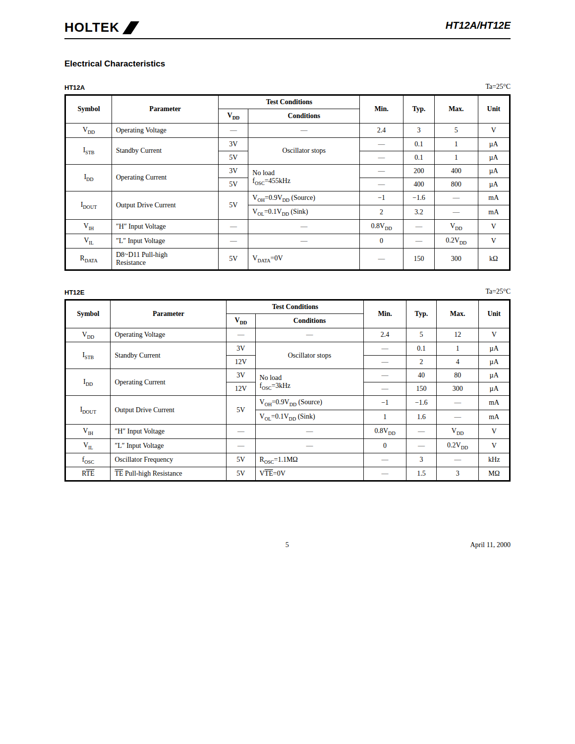HOLTEK
HT12A/HT12E
Electrical Characteristics
HT12A Ta=25°C
| Symbol | Parameter | Test Conditions | Min. | Typ. | Max. | Unit |
| --- | --- | --- | --- | --- | --- | --- |
| V DD | Conditions |
| V DD | Operating Voltage | — | — | 2.4 | 3 | 5 | V |
| I STB | Standby Current | 3V | Oscillator stops | — | 0.1 | 1 | µA |
| 5V | — | 0.1 | 1 | µA |
| I DD | Operating Current | 3V | No load f OSC =455kHz | — | 200 | 400 | µA |
| 5V | — | 400 | 800 | µA |
| I DOUT | Output Drive Current | 5V | V OH =0.9V DD (Source) | −1 | −1.6 | — | mA |
| V OL =0.1V DD (Sink) | 2 | 3.2 | — | mA |
| V IH | ″H″ Input Voltage | — | — | 0.8V DD | — | V DD | V |
| V IL | ″L″ Input Voltage | — | — | 0 | — | 0.2V DD | V |
| R DATA | D8~D11 Pull-high Resistance | 5V | V DATA =0V | — | 150 | 300 | kΩ |
HT12E Ta=25°C
| Symbol | Parameter | Test Conditions | Min. | Typ. | Max. | Unit |
| --- | --- | --- | --- | --- | --- | --- |
| V DD | Conditions |
| V DD | Operating Voltage | — | — | 2.4 | 5 | 12 | V |
| I STB | Standby Current | 3V | Oscillator stops | — | 0.1 | 1 | µA |
| 12V | — | 2 | 4 | µA |
| I DD | Operating Current | 3V | No load f OSC =3kHz | — | 40 | 80 | µA |
| 12V | — | 150 | 300 | µA |
| I DOUT | Output Drive Current | 5V | V OH =0.9V DD (Source) | −1 | −1.6 | — | mA |
| V OL =0.1V DD (Sink) | 1 | 1.6 | — | mA |
| V IH | ″H″ Input Voltage | — | — | 0.8V DD | — | V DD | V |
| V IL | ″L″ Input Voltage | — | — | 0 | — | 0.2V DD | V |
| f OSC | Oscillator Frequency | 5V | R OSC =1.1MΩ | — | 3 | — | kHz |
| R TE | TE Pull-high Resistance | 5V | V TE =0V | — | 1.5 | 3 | MΩ |
5
April 11, 2000